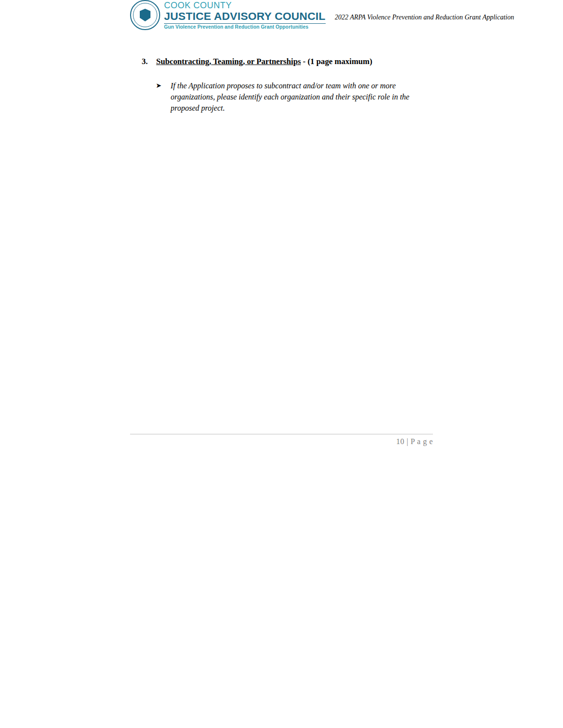COOK COUNTY
JUSTICE ADVISORY COUNCIL
Gun Violence Prevention and Reduction Grant Opportunities
2022 ARPA Violence Prevention and Reduction Grant Application
3. Subcontracting, Teaming, or Partnerships - (1 page maximum)
If the Application proposes to subcontract and/or team with one or more organizations, please identify each organization and their specific role in the proposed project.
10 | P a g e